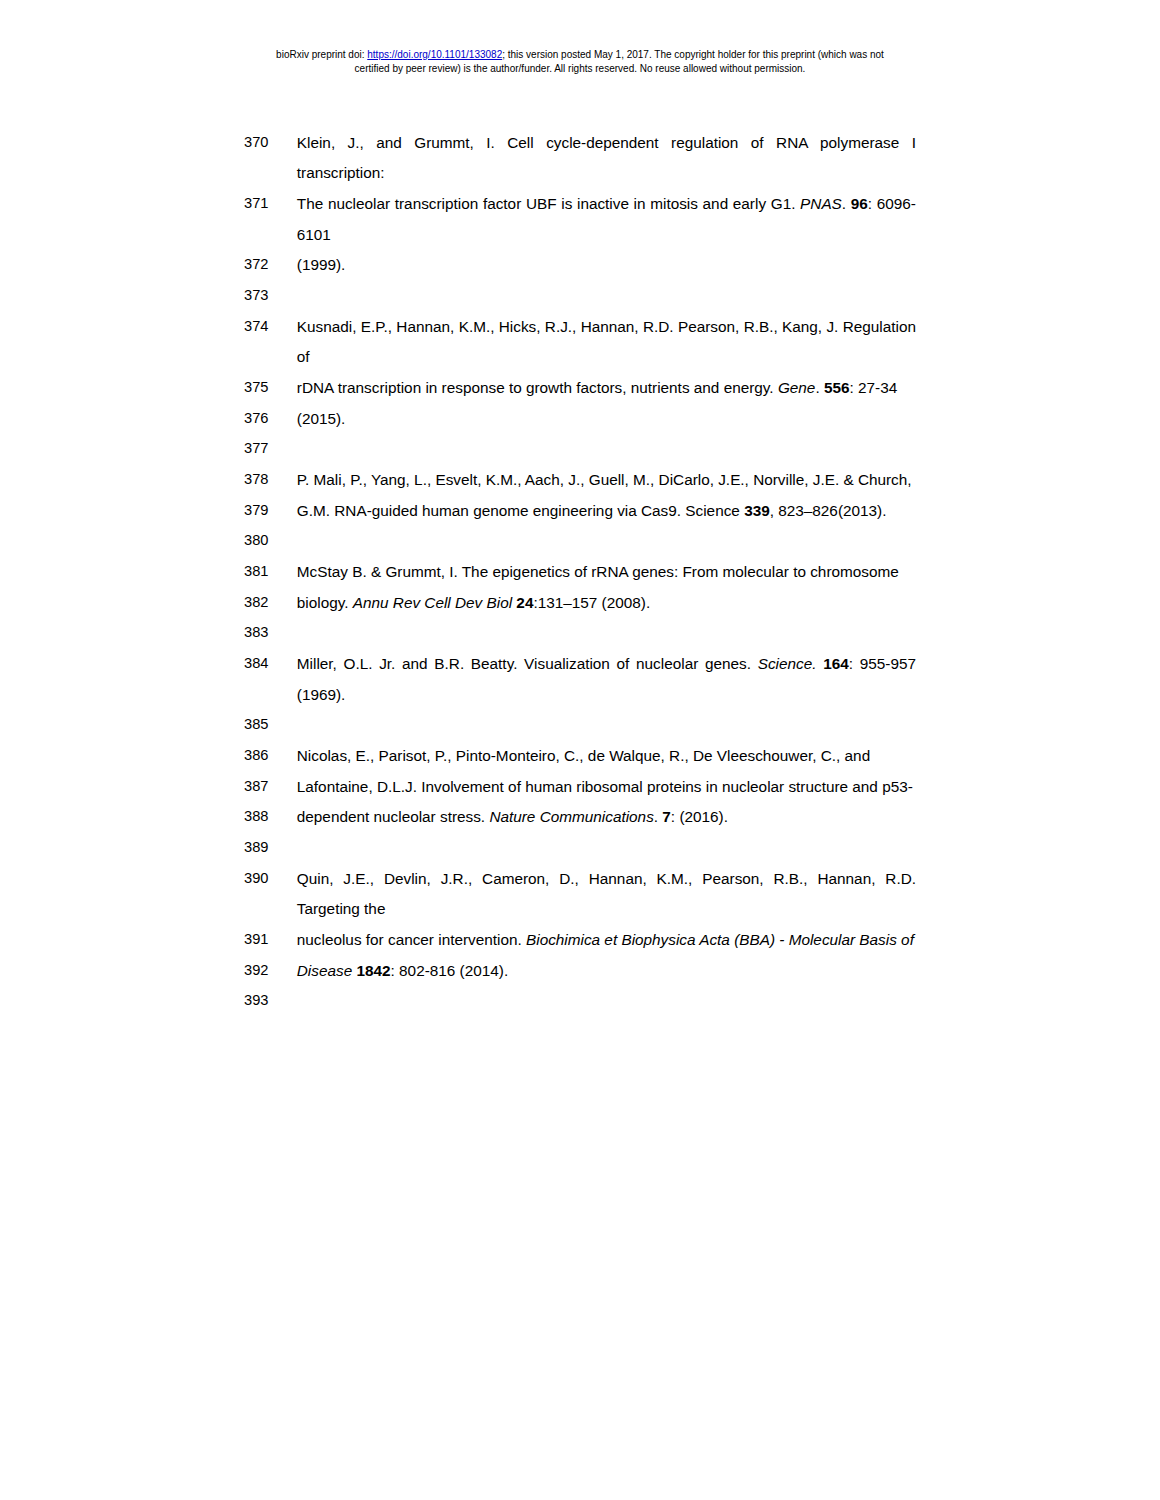bioRxiv preprint doi: https://doi.org/10.1101/133082; this version posted May 1, 2017. The copyright holder for this preprint (which was not
certified by peer review) is the author/funder. All rights reserved. No reuse allowed without permission.
| 370 | Klein, J., and Grummt, I. Cell cycle-dependent regulation of RNA polymerase I transcription: |
| 371 | The nucleolar transcription factor UBF is inactive in mitosis and early G1. PNAS . 96 : 6096-6101 |
| 372 | (1999). |
| 373 | |
| 374 | Kusnadi, E.P., Hannan, K.M., Hicks, R.J., Hannan, R.D. Pearson, R.B., Kang, J. Regulation of |
| 375 | rDNA transcription in response to growth factors, nutrients and energy. Gene . 556 : 27-34 |
| 376 | (2015). |
| 377 | |
| 378 | P. Mali, P., Yang, L., Esvelt, K.M., Aach, J., Guell, M., DiCarlo, J.E., Norville, J.E. & Church, |
| 379 | G.M. RNA-guided human genome engineering via Cas9. Science 339 , 823–826(2013). |
| 380 | |
| 381 | McStay B. & Grummt, I. The epigenetics of rRNA genes: From molecular to chromosome |
| 382 | biology. Annu Rev Cell Dev Biol 24 :131–157 (2008). |
| 383 | |
| 384 | Miller, O.L. Jr. and B.R. Beatty. Visualization of nucleolar genes. Science. 164 : 955-957 (1969). |
| 385 | |
| 386 | Nicolas, E., Parisot, P., Pinto-Monteiro, C., de Walque, R., De Vleeschouwer, C., and |
| 387 | Lafontaine, D.L.J. Involvement of human ribosomal proteins in nucleolar structure and p53- |
| 388 | dependent nucleolar stress. Nature Communications . 7 : (2016). |
| 389 | |
| 390 | Quin, J.E., Devlin, J.R., Cameron, D., Hannan, K.M., Pearson, R.B., Hannan, R.D. Targeting the |
| 391 | nucleolus for cancer intervention. Biochimica et Biophysica Acta (BBA) - Molecular Basis of |
| 392 | Disease 1842 : 802-816 (2014). |
| 393 | |